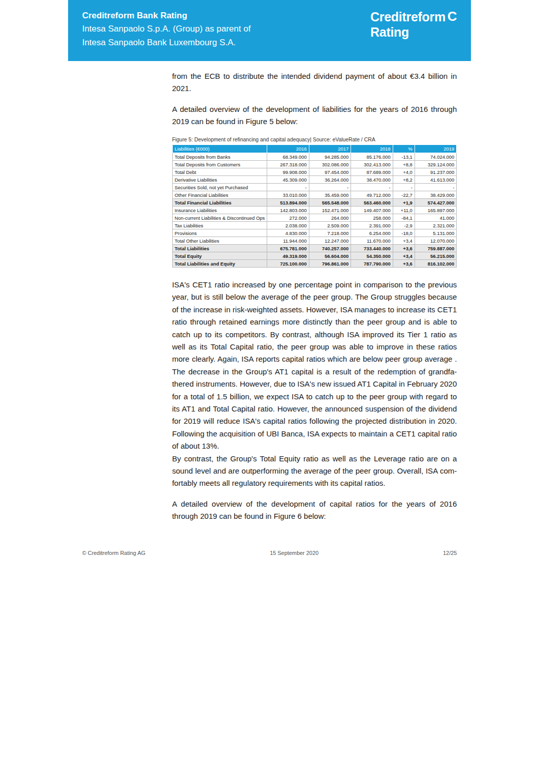Creditreform Bank Rating
Intesa Sanpaolo S.p.A. (Group) as parent of
Intesa Sanpaolo Bank Luxembourg S.A.
Creditreform C
Rating
from the ECB to distribute the intended dividend payment of about €3.4 billion in 2021.
A detailed overview of the development of liabilities for the years of 2016 through 2019 can be found in Figure 5 below:
Figure 5: Development of refinancing and capital adequacy| Source: eValueRate / CRA
| Liabilities (€000) | 2016 | 2017 | 2018 | % | 2019 |
| --- | --- | --- | --- | --- | --- |
| Total Deposits from Banks | 68.349.000 | 94.285.000 | 85.176.000 | -13,1 | 74.024.000 |
| Total Deposits from Customers | 267.318.000 | 302.086.000 | 302.413.000 | +8,8 | 329.124.000 |
| Total Debt | 99.908.000 | 97.454.000 | 87.689.000 | +4,0 | 91.237.000 |
| Derivative Liabilities | 45.309.000 | 36.264.000 | 38.470.000 | +8,2 | 41.613.000 |
| Securities Sold, not yet Purchased | - | - | - | - | - |
| Other Financial Liabilities | 33.010.000 | 35.459.000 | 49.712.000 | -22,7 | 38.429.000 |
| Total Financial Liabilities | 513.894.000 | 565.548.000 | 563.460.000 | +1,9 | 574.427.000 |
| Insurance Liabilities | 142.803.000 | 152.471.000 | 149.407.000 | +11,0 | 165.897.000 |
| Non-current Liabilities & Discontinued Ops | 272.000 | 264.000 | 258.000 | -84,1 | 41.000 |
| Tax Liabilities | 2.038.000 | 2.509.000 | 2.391.000 | -2,9 | 2.321.000 |
| Provisions | 4.830.000 | 7.218.000 | 6.254.000 | -18,0 | 5.131.000 |
| Total Other Liabilities | 11.944.000 | 12.247.000 | 11.670.000 | +3,4 | 12.070.000 |
| Total Liabilities | 675.781.000 | 740.257.000 | 733.440.000 | +3,6 | 759.887.000 |
| Total Equity | 49.319.000 | 56.604.000 | 54.350.000 | +3,4 | 56.215.000 |
| Total Liabilities and Equity | 725.100.000 | 796.861.000 | 787.790.000 | +3,6 | 816.102.000 |
ISA's CET1 ratio increased by one percentage point in comparison to the previous year, but is still below the average of the peer group. The Group struggles because of the increase in risk-weighted assets. However, ISA manages to increase its CET1 ratio through retained earnings more distinctly than the peer group and is able to catch up to its competitors. By contrast, although ISA improved its Tier 1 ratio as well as its Total Capital ratio, the peer group was able to improve in these ratios more clearly. Again, ISA reports capital ratios which are below peer group average . The decrease in the Group's AT1 capital is a result of the redemption of grandfathered instruments. However, due to ISA's new issued AT1 Capital in February 2020 for a total of 1.5 billion, we expect ISA to catch up to the peer group with regard to its AT1 and Total Capital ratio. However, the announced suspension of the dividend for 2019 will reduce ISA's capital ratios following the projected distribution in 2020. Following the acquisition of UBI Banca, ISA expects to maintain a CET1 capital ratio of about 13%.
By contrast, the Group's Total Equity ratio as well as the Leverage ratio are on a sound level and are outperforming the average of the peer group. Overall, ISA comfortably meets all regulatory requirements with its capital ratios.
A detailed overview of the development of capital ratios for the years of 2016 through 2019 can be found in Figure 6 below:
© Creditreform Rating AG
15 September 2020
12/25